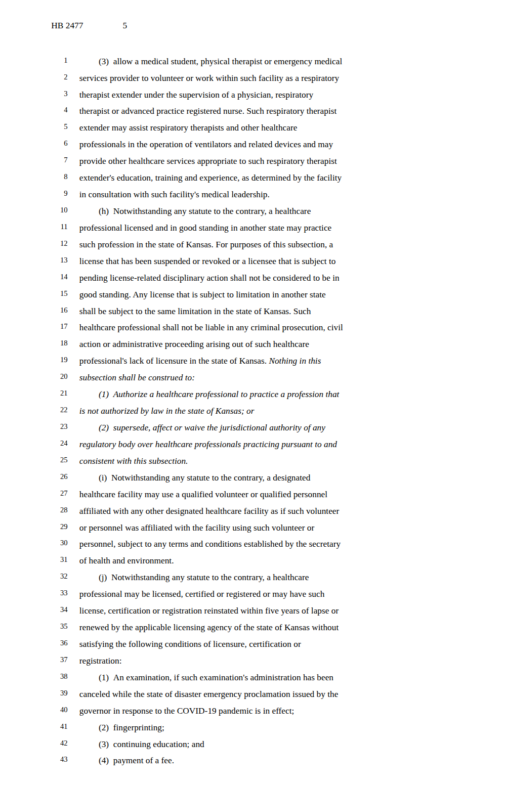HB 2477 5
(3) allow a medical student, physical therapist or emergency medical
services provider to volunteer or work within such facility as a respiratory
therapist extender under the supervision of a physician, respiratory
therapist or advanced practice registered nurse. Such respiratory therapist
extender may assist respiratory therapists and other healthcare
professionals in the operation of ventilators and related devices and may
provide other healthcare services appropriate to such respiratory therapist
extender's education, training and experience, as determined by the facility
in consultation with such facility's medical leadership.
(h) Notwithstanding any statute to the contrary, a healthcare
professional licensed and in good standing in another state may practice
such profession in the state of Kansas. For purposes of this subsection, a
license that has been suspended or revoked or a licensee that is subject to
pending license-related disciplinary action shall not be considered to be in
good standing. Any license that is subject to limitation in another state
shall be subject to the same limitation in the state of Kansas. Such
healthcare professional shall not be liable in any criminal prosecution, civil
action or administrative proceeding arising out of such healthcare
professional's lack of licensure in the state of Kansas. Nothing in this
subsection shall be construed to:
(1) Authorize a healthcare professional to practice a profession that
is not authorized by law in the state of Kansas; or
(2) supersede, affect or waive the jurisdictional authority of any
regulatory body over healthcare professionals practicing pursuant to and
consistent with this subsection.
(i) Notwithstanding any statute to the contrary, a designated
healthcare facility may use a qualified volunteer or qualified personnel
affiliated with any other designated healthcare facility as if such volunteer
or personnel was affiliated with the facility using such volunteer or
personnel, subject to any terms and conditions established by the secretary
of health and environment.
(j) Notwithstanding any statute to the contrary, a healthcare
professional may be licensed, certified or registered or may have such
license, certification or registration reinstated within five years of lapse or
renewed by the applicable licensing agency of the state of Kansas without
satisfying the following conditions of licensure, certification or
registration:
(1) An examination, if such examination's administration has been
canceled while the state of disaster emergency proclamation issued by the
governor in response to the COVID-19 pandemic is in effect;
(2) fingerprinting;
(3) continuing education; and
(4) payment of a fee.